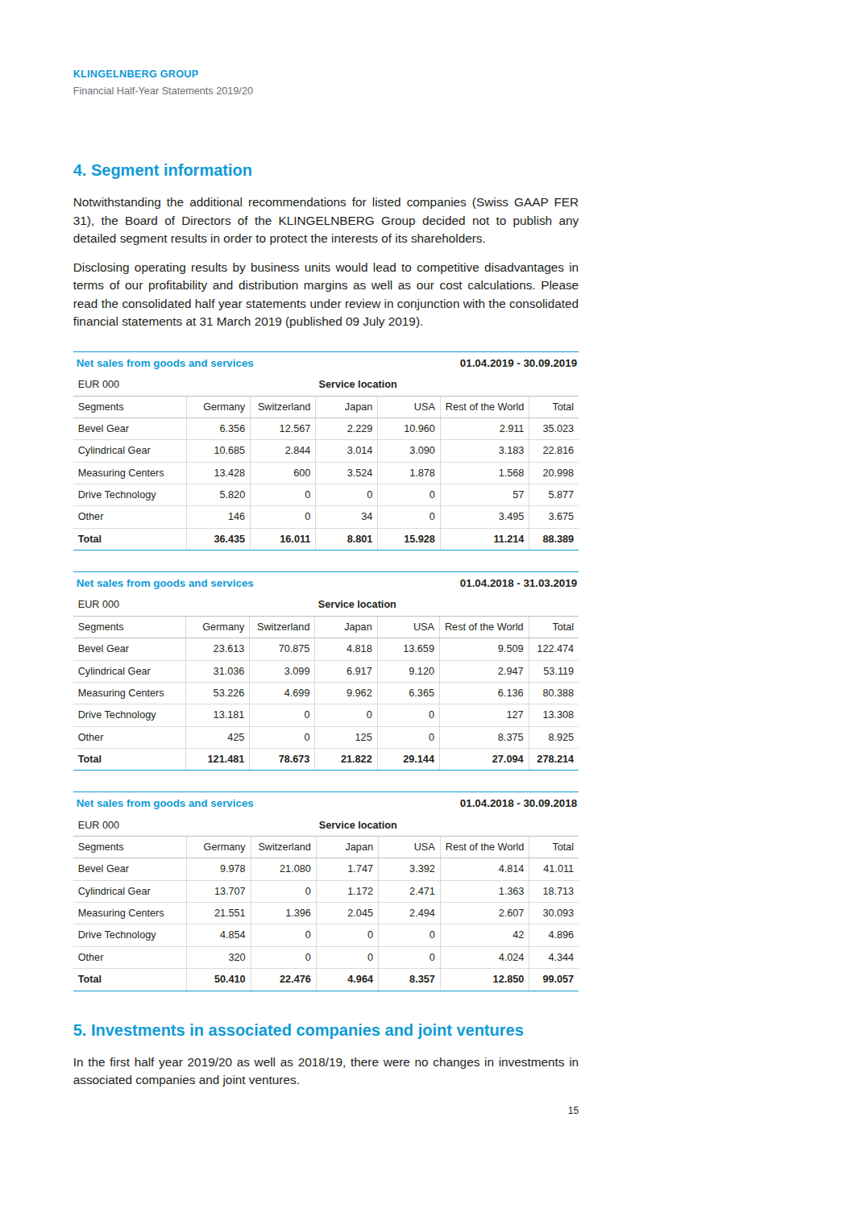KLINGELNBERG GROUP
Financial Half-Year Statements 2019/20
4. Segment information
Notwithstanding the additional recommendations for listed companies (Swiss GAAP FER 31), the Board of Directors of the KLINGELNBERG Group decided not to publish any detailed segment results in order to protect the interests of its shareholders.
Disclosing operating results by business units would lead to competitive disadvantages in terms of our profitability and distribution margins as well as our cost calculations. Please read the consolidated half year statements under review in conjunction with the consolidated financial statements at 31 March 2019 (published 09 July 2019).
Net sales from goods and services 01.04.2019 - 30.09.2019
| EUR 000 | Service location | |
| Segments | Germany | Switzerland | Japan | USA | Rest of the World | Total |
| Bevel Gear | 6.356 | 12.567 | 2.229 | 10.960 | 2.911 | 35.023 |
| Cylindrical Gear | 10.685 | 2.844 | 3.014 | 3.090 | 3.183 | 22.816 |
| Measuring Centers | 13.428 | 600 | 3.524 | 1.878 | 1.568 | 20.998 |
| Drive Technology | 5.820 | 0 | 0 | 0 | 57 | 5.877 |
| Other | 146 | 0 | 34 | 0 | 3.495 | 3.675 |
| Total | 36.435 | 16.011 | 8.801 | 15.928 | 11.214 | 88.389 |
Net sales from goods and services 01.04.2018 - 31.03.2019
| EUR 000 | Service location | |
| Segments | Germany | Switzerland | Japan | USA | Rest of the World | Total |
| Bevel Gear | 23.613 | 70.875 | 4.818 | 13.659 | 9.509 | 122.474 |
| Cylindrical Gear | 31.036 | 3.099 | 6.917 | 9.120 | 2.947 | 53.119 |
| Measuring Centers | 53.226 | 4.699 | 9.962 | 6.365 | 6.136 | 80.388 |
| Drive Technology | 13.181 | 0 | 0 | 0 | 127 | 13.308 |
| Other | 425 | 0 | 125 | 0 | 8.375 | 8.925 |
| Total | 121.481 | 78.673 | 21.822 | 29.144 | 27.094 | 278.214 |
Net sales from goods and services 01.04.2018 - 30.09.2018
| EUR 000 | Service location | |
| Segments | Germany | Switzerland | Japan | USA | Rest of the World | Total |
| Bevel Gear | 9.978 | 21.080 | 1.747 | 3.392 | 4.814 | 41.011 |
| Cylindrical Gear | 13.707 | 0 | 1.172 | 2.471 | 1.363 | 18.713 |
| Measuring Centers | 21.551 | 1.396 | 2.045 | 2.494 | 2.607 | 30.093 |
| Drive Technology | 4.854 | 0 | 0 | 0 | 42 | 4.896 |
| Other | 320 | 0 | 0 | 0 | 4.024 | 4.344 |
| Total | 50.410 | 22.476 | 4.964 | 8.357 | 12.850 | 99.057 |
5. Investments in associated companies and joint ventures
In the first half year 2019/20 as well as 2018/19, there were no changes in investments in associated companies and joint ventures.
15